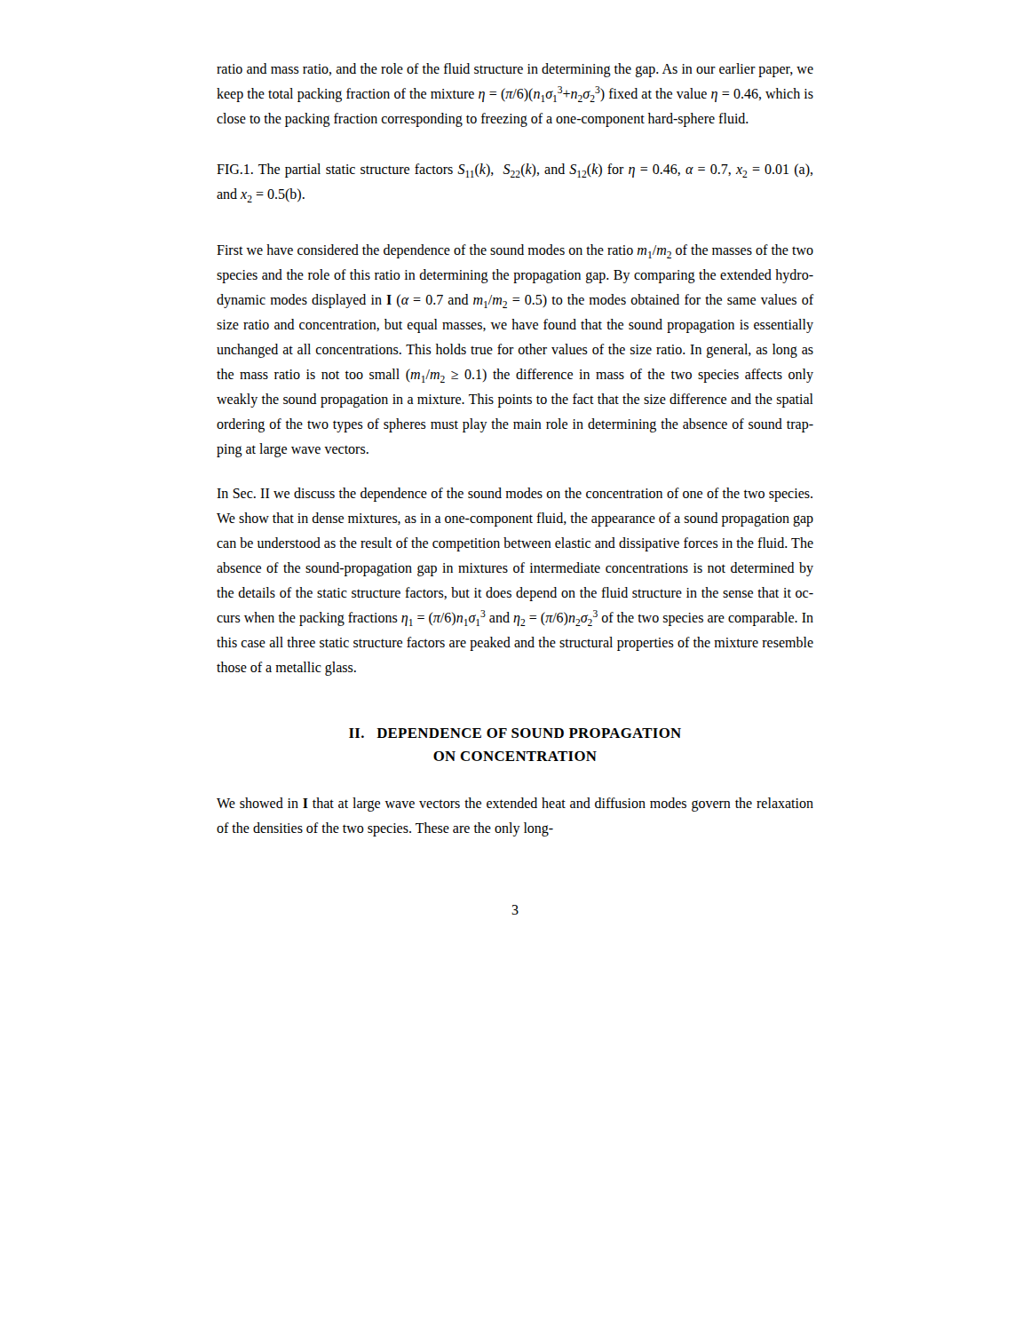ratio and mass ratio, and the role of the fluid structure in determining the gap. As in our earlier paper, we keep the total packing fraction of the mixture η = (π/6)(n1σ13+n2σ23) fixed at the value η = 0.46, which is close to the packing fraction corresponding to freezing of a one-component hard-sphere fluid.
FIG.1. The partial static structure factors S11(k), S22(k), and S12(k) for η = 0.46, α = 0.7, x2 = 0.01 (a), and x2 = 0.5(b).
First we have considered the dependence of the sound modes on the ratio m1/m2 of the masses of the two species and the role of this ratio in determining the propagation gap. By comparing the extended hydrodynamic modes displayed in I (α = 0.7 and m1/m2 = 0.5) to the modes obtained for the same values of size ratio and concentration, but equal masses, we have found that the sound propagation is essentially unchanged at all concentrations. This holds true for other values of the size ratio. In general, as long as the mass ratio is not too small (m1/m2 ≥ 0.1) the difference in mass of the two species affects only weakly the sound propagation in a mixture. This points to the fact that the size difference and the spatial ordering of the two types of spheres must play the main role in determining the absence of sound trapping at large wave vectors.
In Sec. II we discuss the dependence of the sound modes on the concentration of one of the two species. We show that in dense mixtures, as in a one-component fluid, the appearance of a sound propagation gap can be understood as the result of the competition between elastic and dissipative forces in the fluid. The absence of the sound-propagation gap in mixtures of intermediate concentrations is not determined by the details of the static structure factors, but it does depend on the fluid structure in the sense that it occurs when the packing fractions η1 = (π/6)n1σ13 and η2 = (π/6)n2σ23 of the two species are comparable. In this case all three static structure factors are peaked and the structural properties of the mixture resemble those of a metallic glass.
II. DEPENDENCE OF SOUND PROPAGATION
ON CONCENTRATION
We showed in I that at large wave vectors the extended heat and diffusion modes govern the relaxation of the densities of the two species. These are the only long-
3